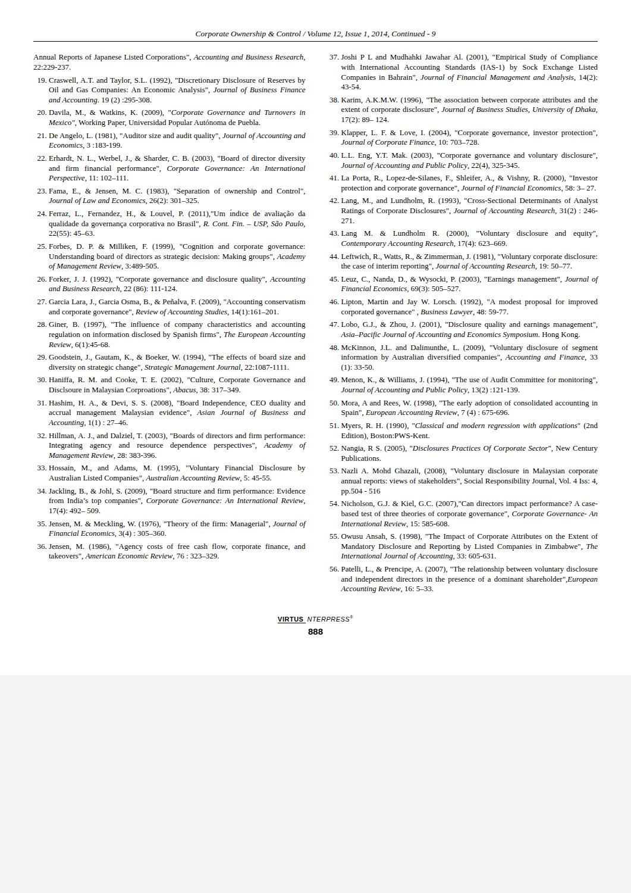Corporate Ownership & Control / Volume 12, Issue 1, 2014, Continued - 9
Annual Reports of Japanese Listed Corporations", Accounting and Business Research, 22:229-237.
Craswell, A.T. and Taylor, S.L. (1992), "Discretionary Disclosure of Reserves by Oil and Gas Companies: An Economic Analysis", Journal of Business Finance and Accounting. 19 (2) :295-308.
Davila, M., & Watkins, K. (2009), "Corporate Governance and Turnovers in Mexico", Working Paper, Universidad Popular Autónoma de Puebla.
De Angelo, L. (1981), "Auditor size and audit quality", Journal of Accounting and Economics, 3 :183-199.
Erhardt, N. L., Werbel, J., & Sharder, C. B. (2003), "Board of director diversity and firm financial performance", Corporate Governance: An International Perspective, 11: 102–111.
Fama, E., & Jensen, M. C. (1983), "Separation of ownership and Control", Journal of Law and Economics, 26(2): 301–325.
Ferraz, L., Fernandez, H., & Louvel, P. (2011),"Um ı́ndice de avaliação da qualidade da governança corporativa no Brasil", R. Cont. Fin. – USP, São Paulo, 22(55): 45–63.
Forbes, D. P. & Milliken, F. (1999), "Cognition and corporate governance: Understanding board of directors as strategic decision: Making groups", Academy of Management Review, 3:489-505.
Forker, J. J. (1992), "Corporate governance and disclosure quality", Accounting and Business Research, 22 (86): 111-124.
Garcia Lara, J., Garcia Osma, B., & Peñalva, F. (2009), "Accounting conservatism and corporate governance", Review of Accounting Studies, 14(1):161–201.
Giner, B. (1997), "The influence of company characteristics and accounting regulation on information disclosed by Spanish firms", The European Accounting Review, 6(1):45-68.
Goodstein, J., Gautam, K., & Boeker, W. (1994), "The effects of board size and diversity on strategic change", Strategic Management Journal, 22:1087-1111.
Haniffa, R. M. and Cooke, T. E. (2002), "Culture, Corporate Governance and Disclsoure in Malaysian Corproations", Abacus, 38: 317–349.
Hashim, H. A., & Devi, S. S. (2008), "Board Independence, CEO duality and accrual management Malaysian evidence", Asian Journal of Business and Accounting, 1(1) : 27–46.
Hillman, A. J., and Dalziel, T. (2003), "Boards of directors and firm performance: Integrating agency and resource dependence perspectives", Academy of Management Review, 28: 383-396.
Hossain, M., and Adams, M. (1995), "Voluntary Financial Disclosure by Australian Listed Companies", Australian Accounting Review, 5: 45-55.
Jackling, B., & Johl, S. (2009), "Board structure and firm performance: Evidence from India’s top companies", Corporate Governance: An International Review, 17(4): 492– 509.
Jensen, M. & Meckling, W. (1976), "Theory of the firm: Managerial", Journal of Financial Economics, 3(4) : 305–360.
Jensen, M. (1986), "Agency costs of free cash flow, corporate finance, and takeovers", American Economic Review, 76 : 323–329.
Joshi P L and Mudhahki Jawahar Al. (2001), "Empirical Study of Compliance with International Accounting Standards (IAS-1) by Sock Exchange Listed Companies in Bahrain", Journal of Financial Management and Analysis, 14(2): 43-54.
Karim, A.K.M.W. (1996), "The association between corporate attributes and the extent of corporate disclosure", Journal of Business Studies, University of Dhaka, 17(2): 89– 124.
Klapper, L. F. & Love, I. (2004), "Corporate governance, investor protection", Journal of Corporate Finance, 10: 703–728.
L.L. Eng, Y.T. Mak. (2003), "Corporate governance and voluntary disclosure", Journal of Accounting and Public Policy, 22(4), 325-345.
La Porta, R., Lopez-de-Silanes, F., Shleifer, A., & Vishny, R. (2000), "Investor protection and corporate governance", Journal of Financial Economics, 58: 3– 27.
Lang, M., and Lundholm, R. (1993), "Cross-Sectional Determinants of Analyst Ratings of Corporate Disclosures", Journal of Accounting Research, 31(2) : 246-271.
Lang M. & Lundholm R. (2000), "Voluntary disclosure and equity", Contemporary Accounting Research, 17(4): 623–669.
Leftwich, R., Watts, R., & Zimmerman, J. (1981), "Voluntary corporate disclosure: the case of interim reporting", Journal of Accounting Research, 19: 50–77.
Leuz, C., Nanda, D., & Wysocki, P. (2003), "Earnings management", Journal of Financial Economics, 69(3): 505–527.
Lipton, Martin and Jay W. Lorsch. (1992), "A modest proposal for improved corporated governance" , Business Lawyer, 48: 59-77.
Lobo, G.J., & Zhou, J. (2001), "Disclosure quality and earnings management", Asia–Pacific Journal of Accounting and Economics Symposium. Hong Kong.
McKinnon, J.L. and Dalimunthe, L. (2009), "Voluntary disclosure of segment information by Australian diversified companies", Accounting and Finance, 33 (1): 33-50.
Menon, K., & Williams, J. (1994), "The use of Audit Committee for monitoring", Journal of Accounting and Public Policy, 13(2) :121-139.
Mora, A and Rees, W. (1998), "The early adoption of consolidated accounting in Spain", European Accounting Review, 7 (4) : 675-696.
Myers, R. H. (1990), "Classical and modern regression with applications" (2nd Edition), Boston:PWS-Kent.
Nangia, R S. (2005), "Disclosures Practices Of Corporate Sector", New Century Publications.
Nazli A. Mohd Ghazali, (2008), "Voluntary disclosure in Malaysian corporate annual reports: views of stakeholders", Social Responsibility Journal, Vol. 4 Iss: 4, pp.504 - 516
Nicholson, G.J. & Kiel, G.C. (2007),"Can directors impact performance? A case-based test of three theories of corporate governance", Corporate Governance- An International Review, 15: 585-608.
Owusu Ansah, S. (1998), "The Impact of Corporate Attributes on the Extent of Mandatory Disclosure and Reporting by Listed Companies in Zimbabwe", The International Journal of Accounting, 33: 605-631.
Patelli, L., & Prencipe, A. (2007), "The relationship between voluntary disclosure and independent directors in the presence of a dominant shareholder",European Accounting Review, 16: 5–33.
VIRTUS NTERPRESS®
888